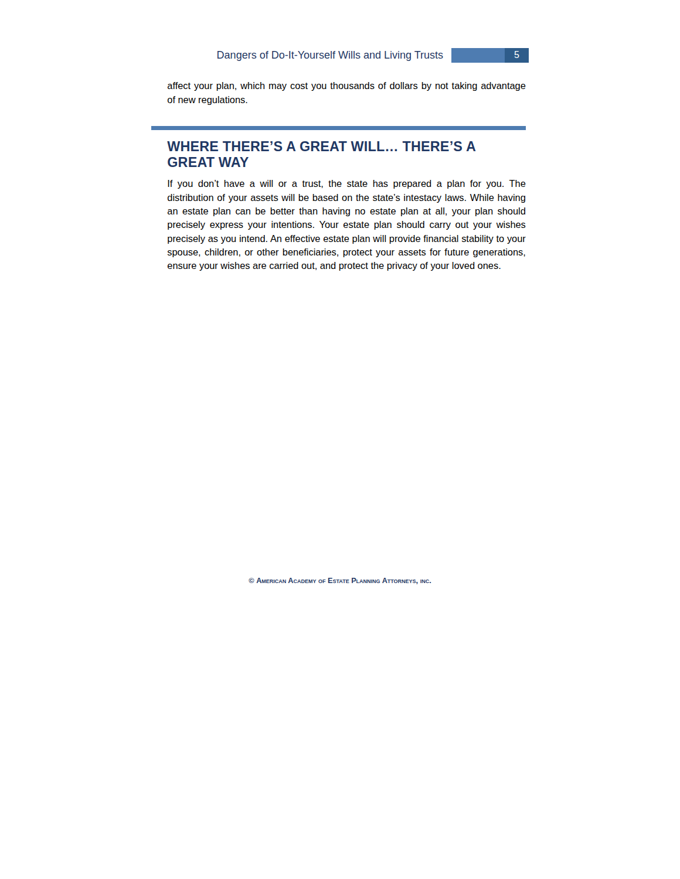Dangers of Do-It-Yourself Wills and Living Trusts 5
affect your plan, which may cost you thousands of dollars by not taking advantage of new regulations.
Where There’s a Great Will… There’s a Great Way
If you don’t have a will or a trust, the state has prepared a plan for you. The distribution of your assets will be based on the state’s intestacy laws. While having an estate plan can be better than having no estate plan at all, your plan should precisely express your intentions. Your estate plan should carry out your wishes precisely as you intend. An effective estate plan will provide financial stability to your spouse, children, or other beneficiaries, protect your assets for future generations, ensure your wishes are carried out, and protect the privacy of your loved ones.
© American Academy of Estate Planning Attorneys, inc.